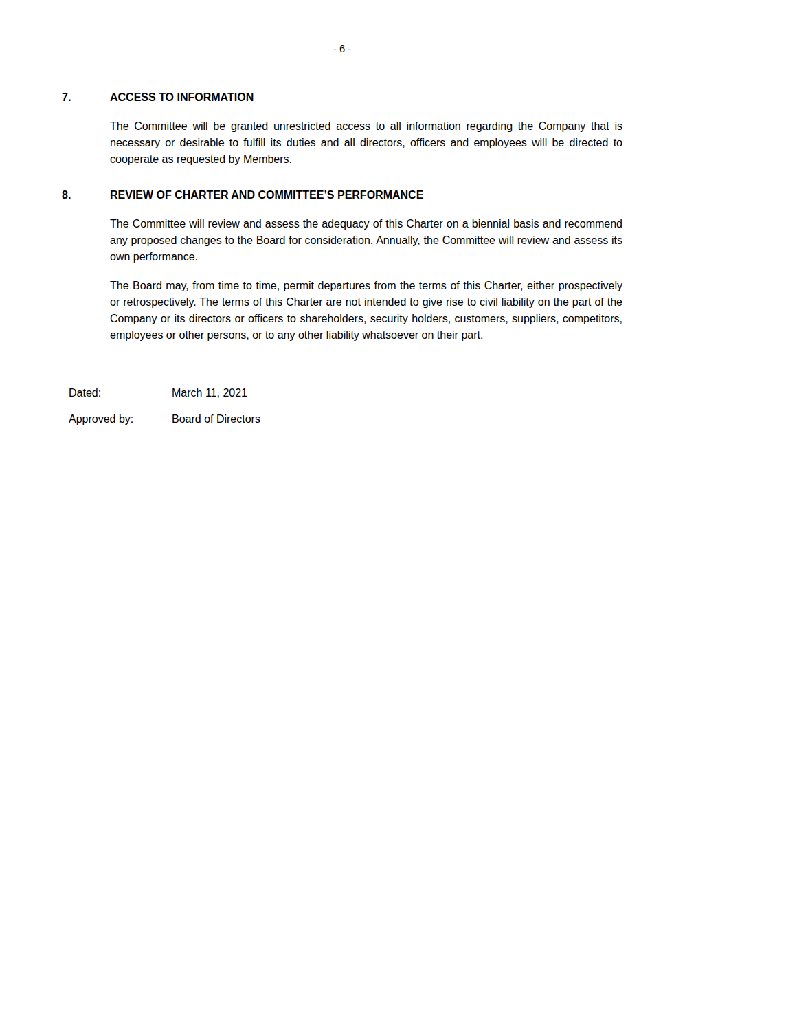- 6 -
7. Access to Information
The Committee will be granted unrestricted access to all information regarding the Company that is necessary or desirable to fulfill its duties and all directors, officers and employees will be directed to cooperate as requested by Members.
8. Review of Charter and Committee’s Performance
The Committee will review and assess the adequacy of this Charter on a biennial basis and recommend any proposed changes to the Board for consideration. Annually, the Committee will review and assess its own performance.
The Board may, from time to time, permit departures from the terms of this Charter, either prospectively or retrospectively. The terms of this Charter are not intended to give rise to civil liability on the part of the Company or its directors or officers to shareholders, security holders, customers, suppliers, competitors, employees or other persons, or to any other liability whatsoever on their part.
Dated: March 11, 2021
Approved by: Board of Directors